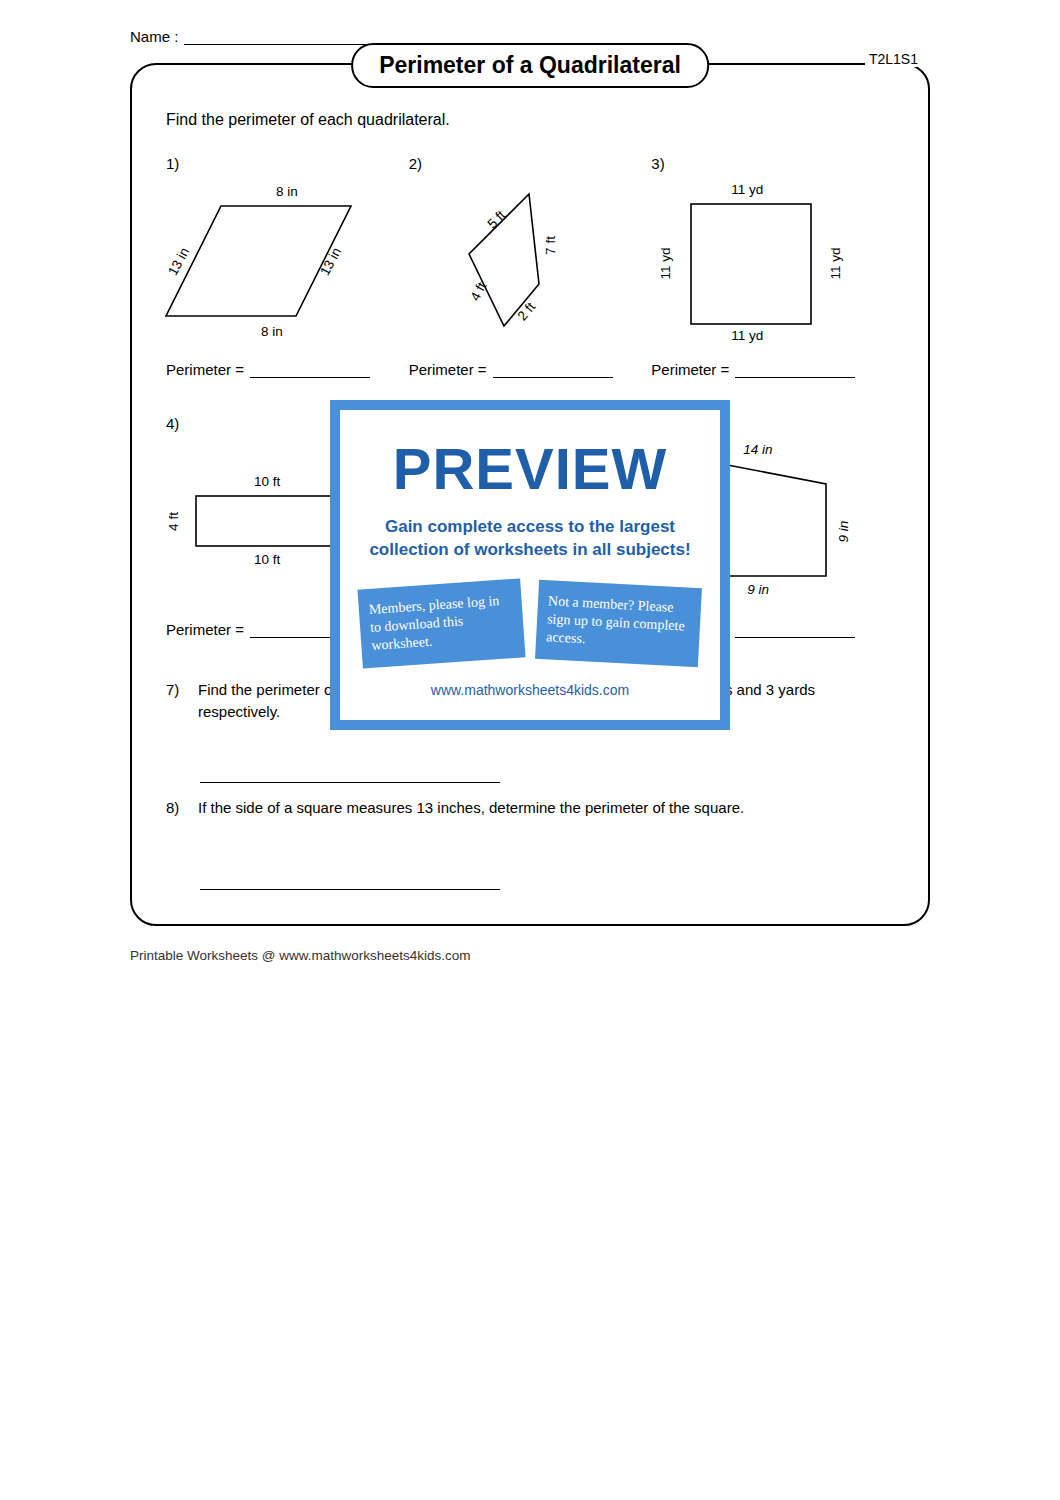Name :
Perimeter of a Quadrilateral
T2L1S1
Find the perimeter of each quadrilateral.
1)
8 in 8 in 13 in 13 in
Perimeter =
2)
5 ft 4 ft 2 ft 7 ft
Perimeter =
3)
11 yd 11 yd 11 yd 11 yd
Perimeter =
4)
10 ft 10 ft 4 ft
Perimeter =
5)
Perimeter =
6)
14 in 14 in 9 in 9 in
Perimeter =
7) Find the perimeter of a trapezoid whose sides measure 5 yards, 7 yards, 9 yards and 3 yards respectively.
8) If the side of a square measures 13 inches, determine the perimeter of the square.
Printable Worksheets @ www.mathworksheets4kids.com
PREVIEW
Gain complete access to the largest collection of worksheets in all subjects!
Members, please log in to download this worksheet.
Not a member? Please sign up to gain complete access.
www.mathworksheets4kids.com